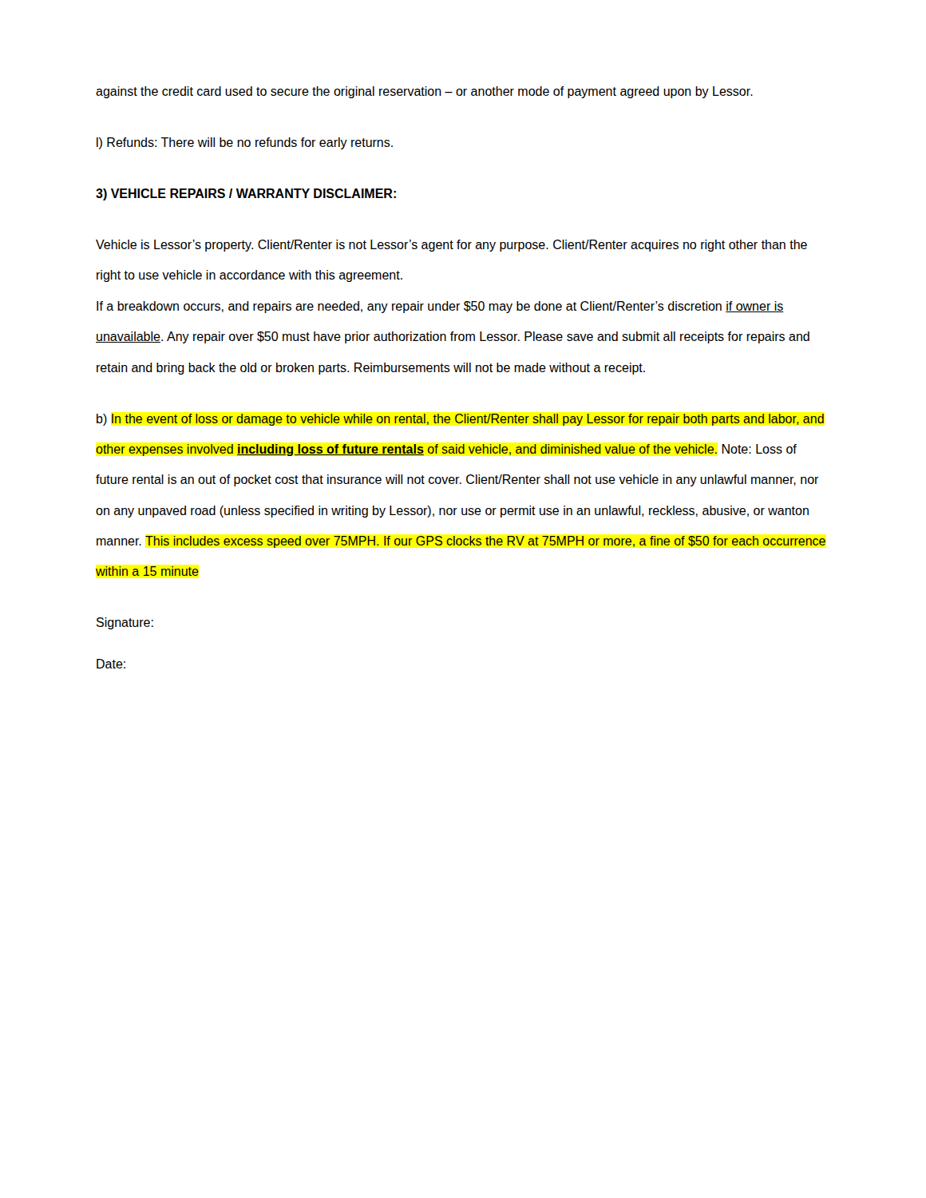against the credit card used to secure the original reservation – or another mode of payment agreed upon by Lessor.
l) Refunds: There will be no refunds for early returns.
3) VEHICLE REPAIRS / WARRANTY DISCLAIMER:
Vehicle is Lessor’s property. Client/Renter is not Lessor’s agent for any purpose. Client/Renter acquires no right other than the right to use vehicle in accordance with this agreement.
If a breakdown occurs, and repairs are needed, any repair under $50 may be done at Client/Renter’s discretion if owner is unavailable. Any repair over $50 must have prior authorization from Lessor. Please save and submit all receipts for repairs and retain and bring back the old or broken parts. Reimbursements will not be made without a receipt.
b) In the event of loss or damage to vehicle while on rental, the Client/Renter shall pay Lessor for repair both parts and labor, and other expenses involved including loss of future rentals of said vehicle, and diminished value of the vehicle. Note: Loss of future rental is an out of pocket cost that insurance will not cover. Client/Renter shall not use vehicle in any unlawful manner, nor on any unpaved road (unless specified in writing by Lessor), nor use or permit use in an unlawful, reckless, abusive, or wanton manner. This includes excess speed over 75MPH. If our GPS clocks the RV at 75MPH or more, a fine of $50 for each occurrence within a 15 minute
Signature:
Date: